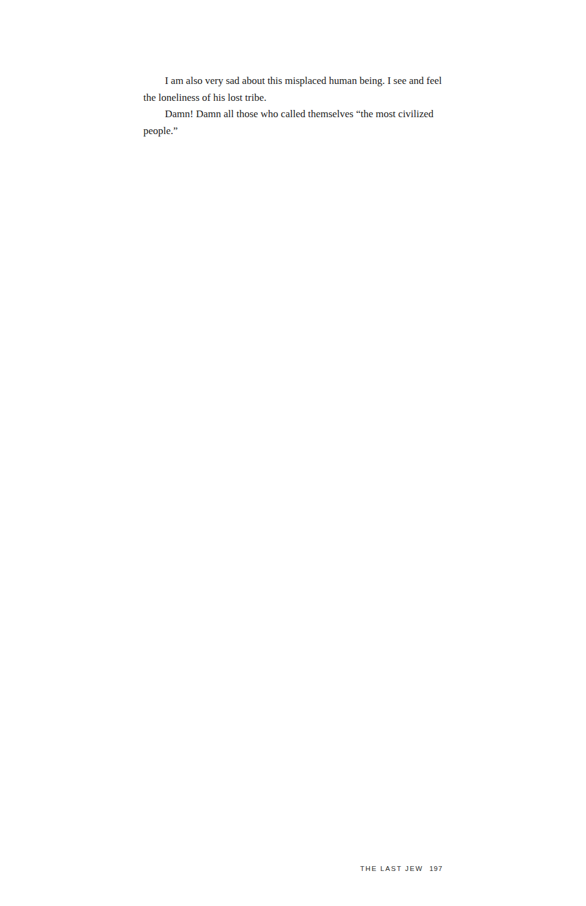I am also very sad about this misplaced human being. I see and feel the loneliness of his lost tribe.
Damn! Damn all those who called themselves “the most civilized people.”
The Last Jew197